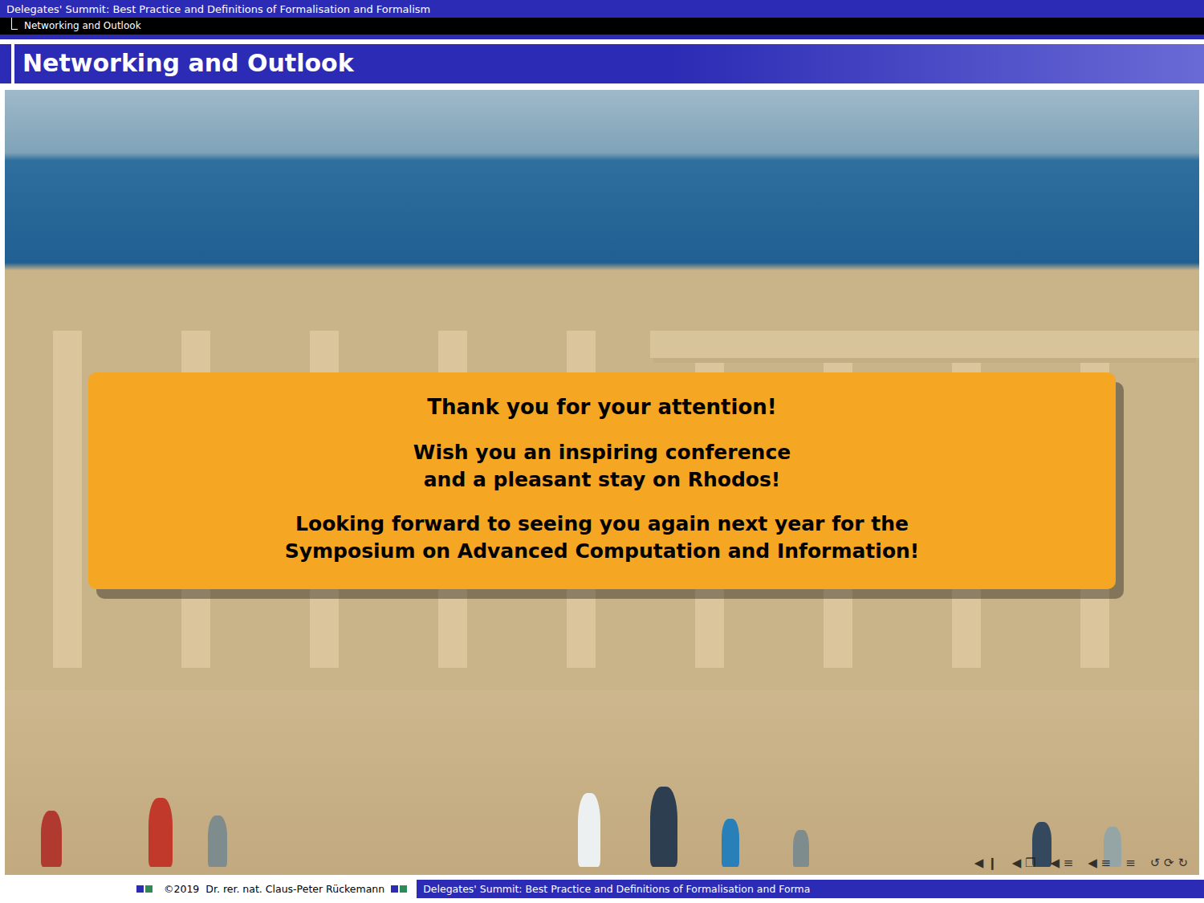Delegates' Summit: Best Practice and Definitions of Formalisation and Formalism
Networking and Outlook
Networking and Outlook
Thank you for your attention!
Wish you an inspiring conference
and a pleasant stay on Rhodos!
Looking forward to seeing you again next year for the
Symposium on Advanced Computation and Information!
◀ ❙ ◀ ❐ ◀ ≡ ◀ ≡ ≡ ↺ ⟳ ↻
©2019 Dr. rer. nat. Claus-Peter Rückemann
Delegates' Summit: Best Practice and Definitions of Formalisation and Forma